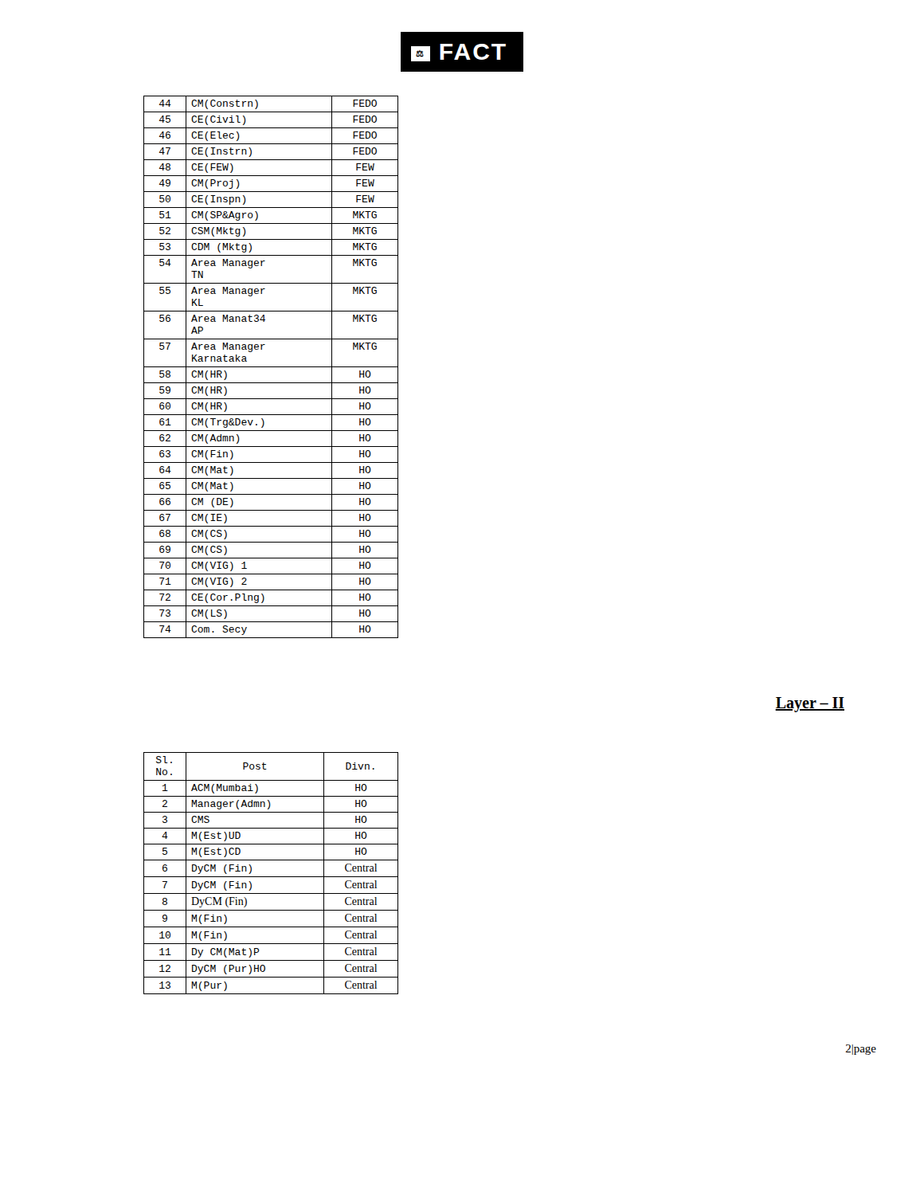⚖FACT
| 44 | CM(Constrn) | FEDO |
| 45 | CE(Civil) | FEDO |
| 46 | CE(Elec) | FEDO |
| 47 | CE(Instrn) | FEDO |
| 48 | CE(FEW) | FEW |
| 49 | CM(Proj) | FEW |
| 50 | CE(Inspn) | FEW |
| 51 | CM(SP&Agro) | MKTG |
| 52 | CSM(Mktg) | MKTG |
| 53 | CDM (Mktg) | MKTG |
| 54 | Area Manager TN | MKTG |
| 55 | Area Manager KL | MKTG |
| 56 | Area Manat34 AP | MKTG |
| 57 | Area Manager Karnataka | MKTG |
| 58 | CM(HR) | HO |
| 59 | CM(HR) | HO |
| 60 | CM(HR) | HO |
| 61 | CM(Trg&Dev.) | HO |
| 62 | CM(Admn) | HO |
| 63 | CM(Fin) | HO |
| 64 | CM(Mat) | HO |
| 65 | CM(Mat) | HO |
| 66 | CM (DE) | HO |
| 67 | CM(IE) | HO |
| 68 | CM(CS) | HO |
| 69 | CM(CS) | HO |
| 70 | CM(VIG) 1 | HO |
| 71 | CM(VIG) 2 | HO |
| 72 | CE(Cor.Plng) | HO |
| 73 | CM(LS) | HO |
| 74 | Com. Secy | HO |
Layer – II
| Sl. No. | Post | Divn. |
| --- | --- | --- |
| 1 | ACM(Mumbai) | HO |
| 2 | Manager(Admn) | HO |
| 3 | CMS | HO |
| 4 | M(Est)UD | HO |
| 5 | M(Est)CD | HO |
| 6 | DyCM (Fin) | Central |
| 7 | DyCM (Fin) | Central |
| 8 | DyCM (Fin) | Central |
| 9 | M(Fin) | Central |
| 10 | M(Fin) | Central |
| 11 | Dy CM(Mat)P | Central |
| 12 | DyCM (Pur)HO | Central |
| 13 | M(Pur) | Central |
2|page